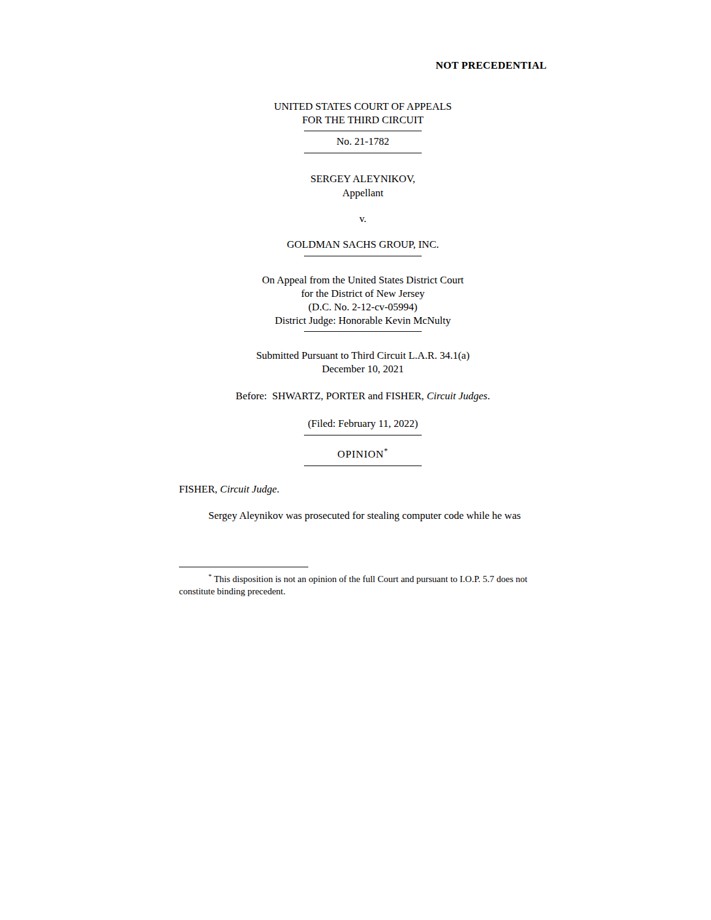NOT PRECEDENTIAL
UNITED STATES COURT OF APPEALS
FOR THE THIRD CIRCUIT
No. 21-1782
SERGEY ALEYNIKOV,
Appellant
v.
GOLDMAN SACHS GROUP, INC.
On Appeal from the United States District Court
for the District of New Jersey
(D.C. No. 2-12-cv-05994)
District Judge: Honorable Kevin McNulty
Submitted Pursuant to Third Circuit L.A.R. 34.1(a)
December 10, 2021
Before: SHWARTZ, PORTER and FISHER, Circuit Judges.
(Filed: February 11, 2022)
OPINION*
FISHER, Circuit Judge.
Sergey Aleynikov was prosecuted for stealing computer code while he was
* This disposition is not an opinion of the full Court and pursuant to I.O.P. 5.7 does not constitute binding precedent.